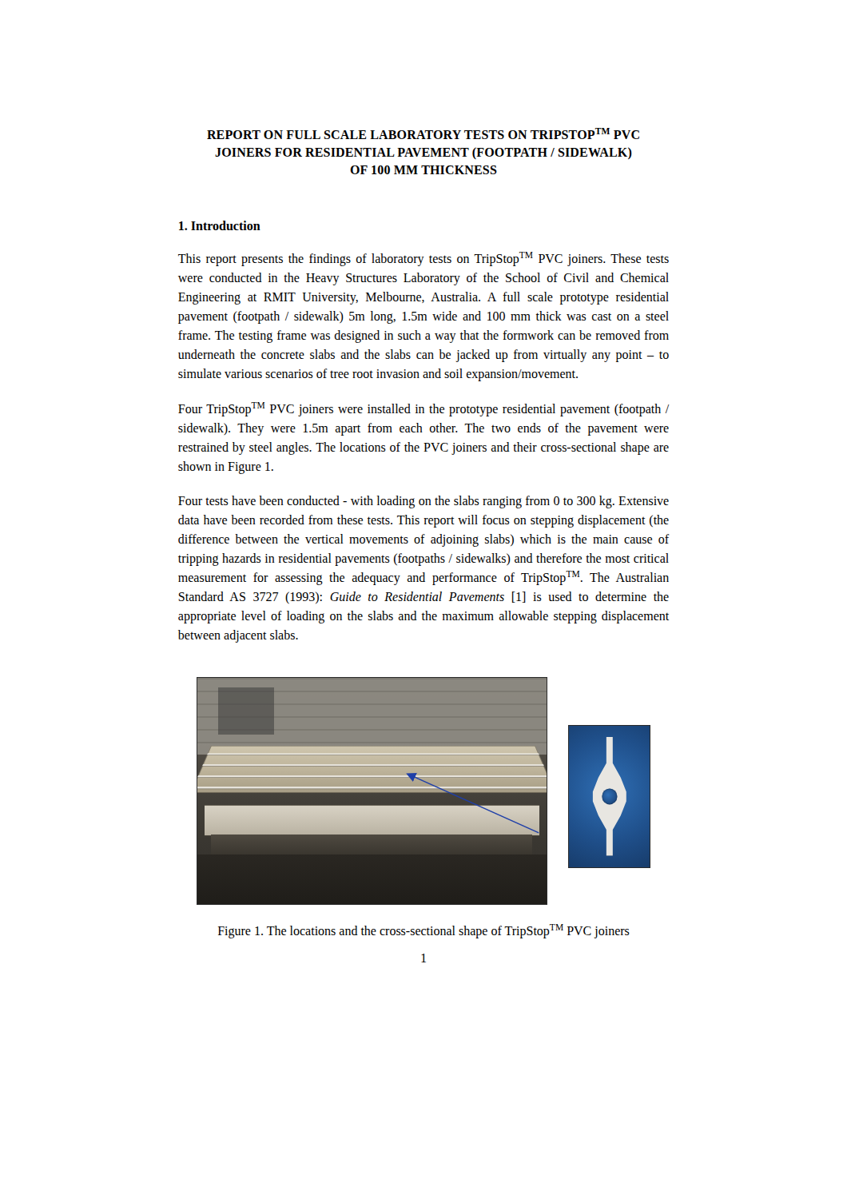Report on Full Scale Laboratory Tests on TripStopTM PVC
Joiners for Residential Pavement (Footpath / Sidewalk)
of 100 mm Thickness
1. Introduction
This report presents the findings of laboratory tests on TripStopTM PVC joiners. These tests were conducted in the Heavy Structures Laboratory of the School of Civil and Chemical Engineering at RMIT University, Melbourne, Australia. A full scale prototype residential pavement (footpath / sidewalk) 5m long, 1.5m wide and 100 mm thick was cast on a steel frame. The testing frame was designed in such a way that the formwork can be removed from underneath the concrete slabs and the slabs can be jacked up from virtually any point – to simulate various scenarios of tree root invasion and soil expansion/movement.
Four TripStopTM PVC joiners were installed in the prototype residential pavement (footpath / sidewalk). They were 1.5m apart from each other. The two ends of the pavement were restrained by steel angles. The locations of the PVC joiners and their cross-sectional shape are shown in Figure 1.
Four tests have been conducted - with loading on the slabs ranging from 0 to 300 kg. Extensive data have been recorded from these tests. This report will focus on stepping displacement (the difference between the vertical movements of adjoining slabs) which is the main cause of tripping hazards in residential pavements (footpaths / sidewalks) and therefore the most critical measurement for assessing the adequacy and performance of TripStopTM. The Australian Standard AS 3727 (1993): Guide to Residential Pavements [1] is used to determine the appropriate level of loading on the slabs and the maximum allowable stepping displacement between adjacent slabs.
Figure 1. The locations and the cross-sectional shape of TripStopTM PVC joiners
1